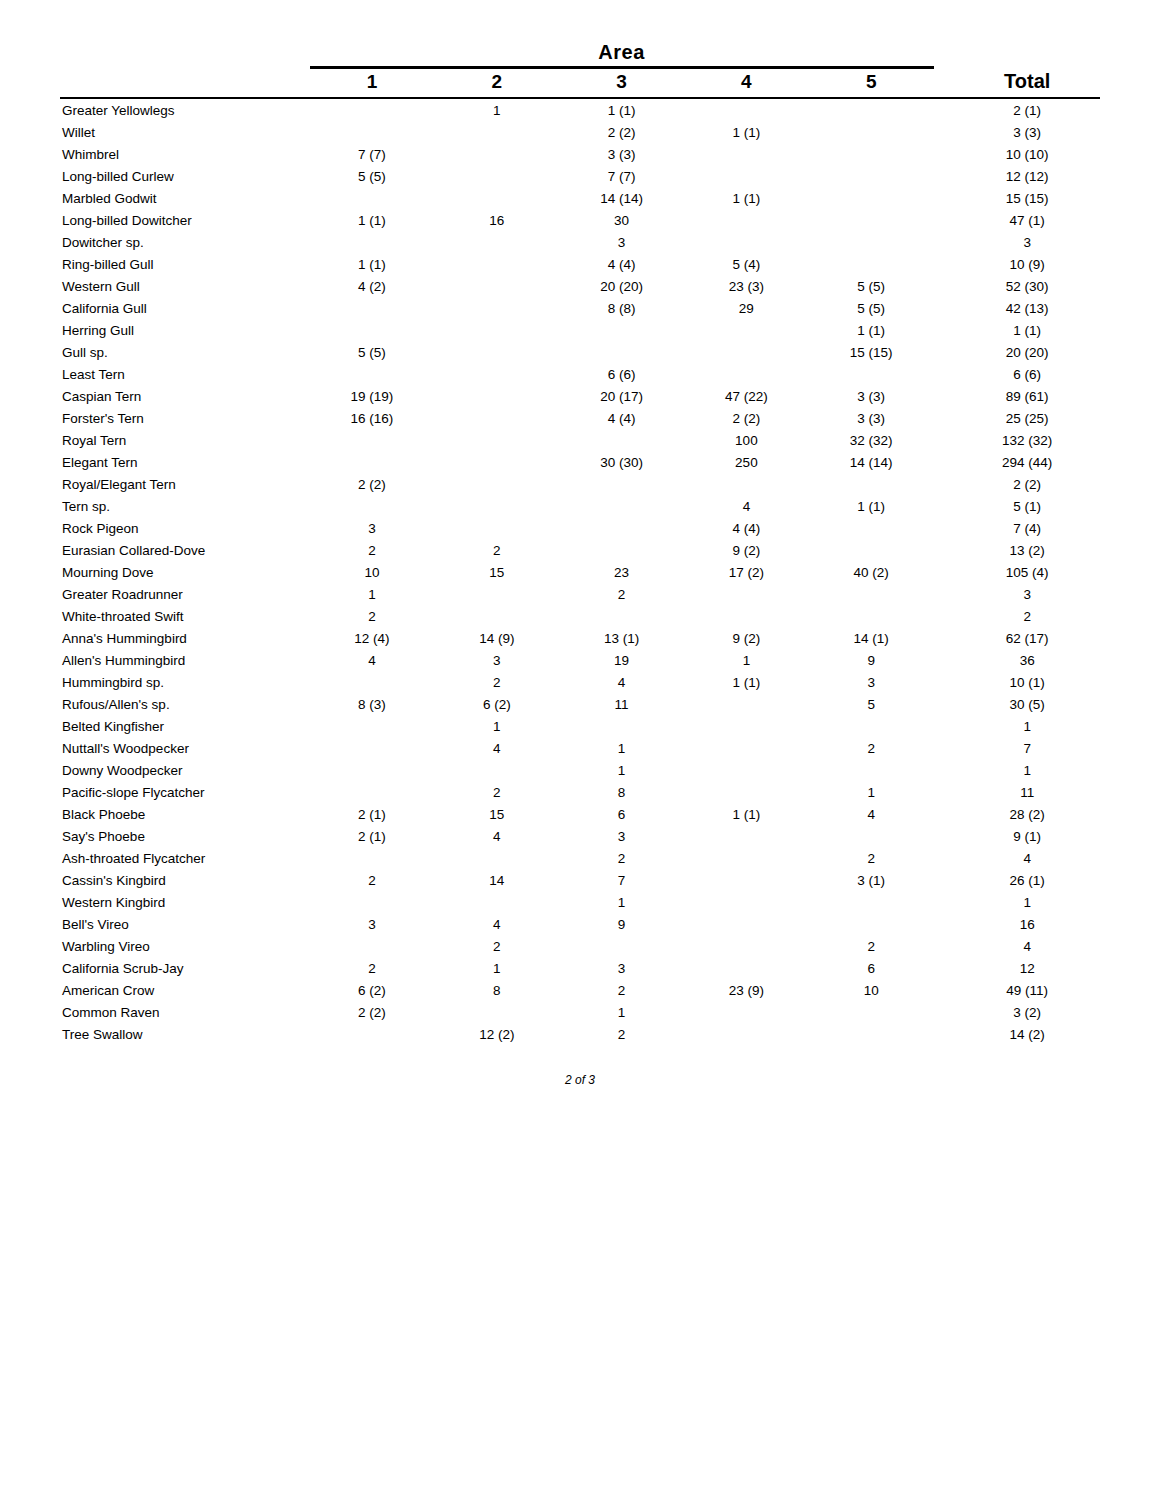| | Area | | |
| --- | --- | --- | --- |
| | 1 | 2 | 3 | 4 | 5 | | Total |
| Greater Yellowlegs | | 1 | 1 (1) | | | | 2 (1) |
| Willet | | | 2 (2) | 1 (1) | | | 3 (3) |
| Whimbrel | 7 (7) | | 3 (3) | | | | 10 (10) |
| Long-billed Curlew | 5 (5) | | 7 (7) | | | | 12 (12) |
| Marbled Godwit | | | 14 (14) | 1 (1) | | | 15 (15) |
| Long-billed Dowitcher | 1 (1) | 16 | 30 | | | | 47 (1) |
| Dowitcher sp. | | | 3 | | | | 3 |
| Ring-billed Gull | 1 (1) | | 4 (4) | 5 (4) | | | 10 (9) |
| Western Gull | 4 (2) | | 20 (20) | 23 (3) | 5 (5) | | 52 (30) |
| California Gull | | | 8 (8) | 29 | 5 (5) | | 42 (13) |
| Herring Gull | | | | | 1 (1) | | 1 (1) |
| Gull sp. | 5 (5) | | | | 15 (15) | | 20 (20) |
| Least Tern | | | 6 (6) | | | | 6 (6) |
| Caspian Tern | 19 (19) | | 20 (17) | 47 (22) | 3 (3) | | 89 (61) |
| Forster's Tern | 16 (16) | | 4 (4) | 2 (2) | 3 (3) | | 25 (25) |
| Royal Tern | | | | 100 | 32 (32) | | 132 (32) |
| Elegant Tern | | | 30 (30) | 250 | 14 (14) | | 294 (44) |
| Royal/Elegant Tern | 2 (2) | | | | | | 2 (2) |
| Tern sp. | | | | 4 | 1 (1) | | 5 (1) |
| Rock Pigeon | 3 | | | 4 (4) | | | 7 (4) |
| Eurasian Collared-Dove | 2 | 2 | | 9 (2) | | | 13 (2) |
| Mourning Dove | 10 | 15 | 23 | 17 (2) | 40 (2) | | 105 (4) |
| Greater Roadrunner | 1 | | 2 | | | | 3 |
| White-throated Swift | 2 | | | | | | 2 |
| Anna's Hummingbird | 12 (4) | 14 (9) | 13 (1) | 9 (2) | 14 (1) | | 62 (17) |
| Allen's Hummingbird | 4 | 3 | 19 | 1 | 9 | | 36 |
| Hummingbird sp. | | 2 | 4 | 1 (1) | 3 | | 10 (1) |
| Rufous/Allen's sp. | 8 (3) | 6 (2) | 11 | | 5 | | 30 (5) |
| Belted Kingfisher | | 1 | | | | | 1 |
| Nuttall's Woodpecker | | 4 | 1 | | 2 | | 7 |
| Downy Woodpecker | | | 1 | | | | 1 |
| Pacific-slope Flycatcher | | 2 | 8 | | 1 | | 11 |
| Black Phoebe | 2 (1) | 15 | 6 | 1 (1) | 4 | | 28 (2) |
| Say's Phoebe | 2 (1) | 4 | 3 | | | | 9 (1) |
| Ash-throated Flycatcher | | | 2 | | 2 | | 4 |
| Cassin's Kingbird | 2 | 14 | 7 | | 3 (1) | | 26 (1) |
| Western Kingbird | | | 1 | | | | 1 |
| Bell's Vireo | 3 | 4 | 9 | | | | 16 |
| Warbling Vireo | | 2 | | | 2 | | 4 |
| California Scrub-Jay | 2 | 1 | 3 | | 6 | | 12 |
| American Crow | 6 (2) | 8 | 2 | 23 (9) | 10 | | 49 (11) |
| Common Raven | 2 (2) | | 1 | | | | 3 (2) |
| Tree Swallow | | 12 (2) | 2 | | | | 14 (2) |
2 of 3